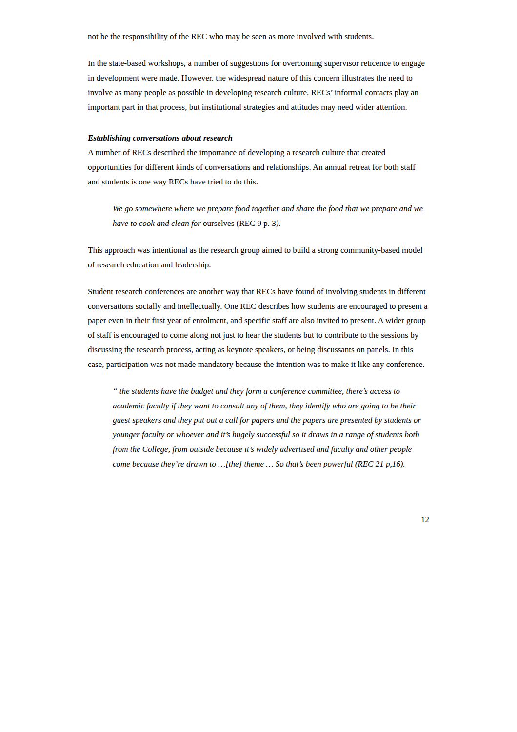not be the responsibility of the REC who may be seen as more involved with students.
In the state-based workshops, a number of suggestions for overcoming supervisor reticence to engage in development were made. However, the widespread nature of this concern illustrates the need to involve as many people as possible in developing research culture. RECs’ informal contacts play an important part in that process, but institutional strategies and attitudes may need wider attention.
Establishing conversations about research
A number of RECs described the importance of developing a research culture that created opportunities for different kinds of conversations and relationships. An annual retreat for both staff and students is one way RECs have tried to do this.
We go somewhere where we prepare food together and share the food that we prepare and we have to cook and clean for ourselves (REC 9 p. 3).
This approach was intentional as the research group aimed to build a strong community-based model of research education and leadership.
Student research conferences are another way that RECs have found of involving students in different conversations socially and intellectually. One REC describes how students are encouraged to present a paper even in their first year of enrolment, and specific staff are also invited to present. A wider group of staff is encouraged to come along not just to hear the students but to contribute to the sessions by discussing the research process, acting as keynote speakers, or being discussants on panels. In this case, participation was not made mandatory because the intention was to make it like any conference.
“ the students have the budget and they form a conference committee, there’s access to academic faculty if they want to consult any of them, they identify who are going to be their guest speakers and they put out a call for papers and the papers are presented by students or younger faculty or whoever and it’s hugely successful so it draws in a range of students both from the College, from outside because it’s widely advertised and faculty and other people come because they’re drawn to …[the] theme … So that’s been powerful (REC 21 p,16).
12